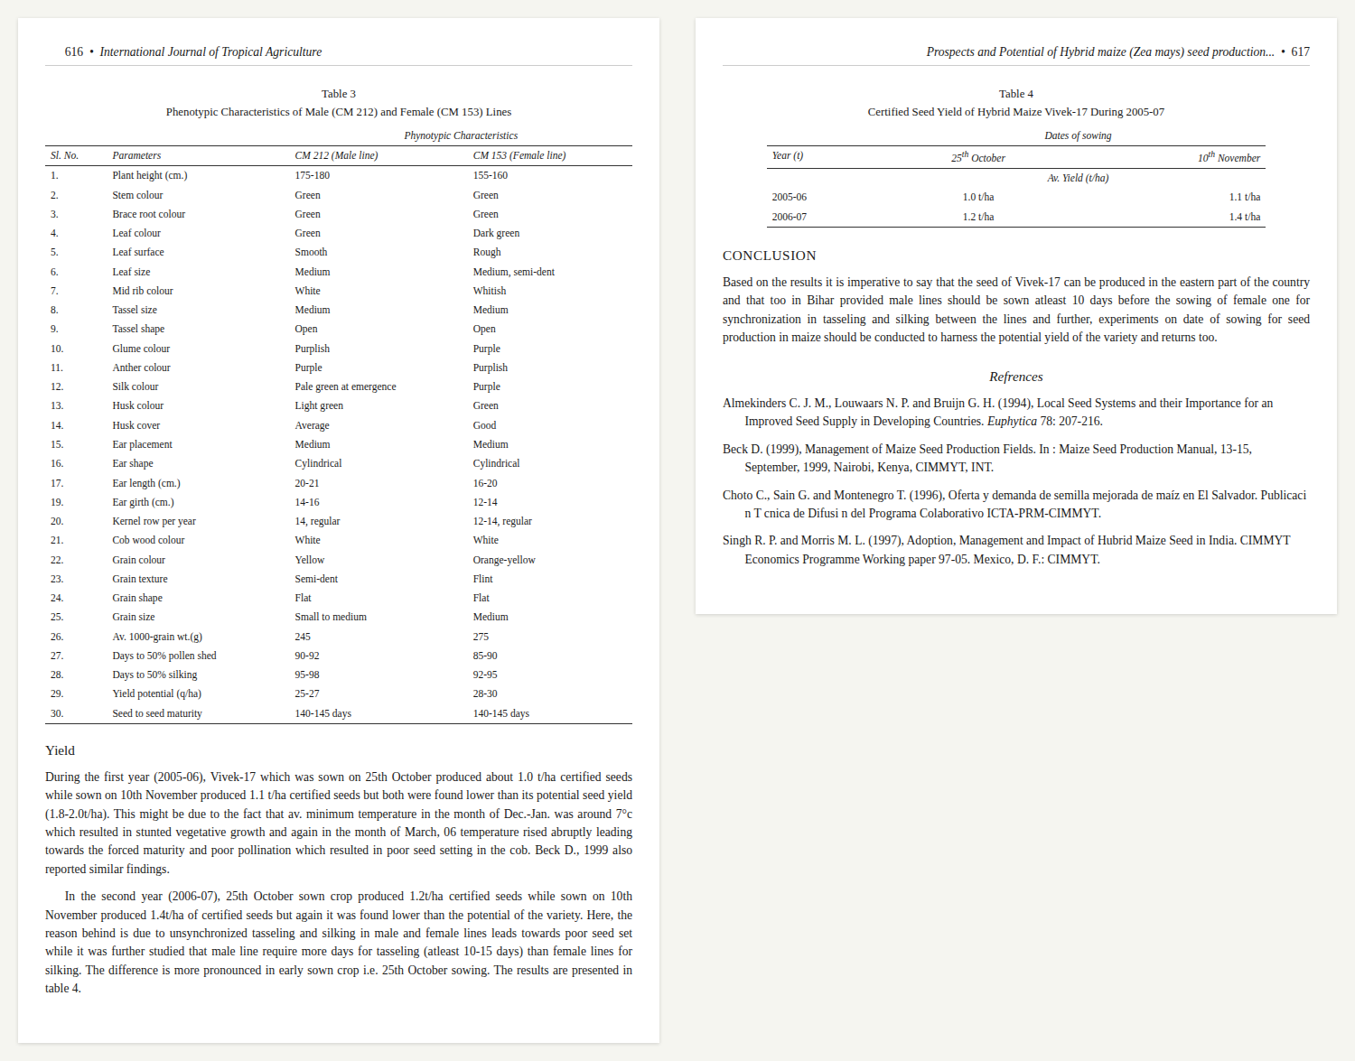616 • International Journal of Tropical Agriculture
Table 3 Phenotypic Characteristics of Male (CM 212) and Female (CM 153) Lines
| | | Phynotypic Characteristics |
| --- | --- | --- |
| Sl. No. | Parameters | CM 212 (Male line) | CM 153 (Female line) |
| 1. | Plant height (cm.) | 175-180 | 155-160 |
| 2. | Stem colour | Green | Green |
| 3. | Brace root colour | Green | Green |
| 4. | Leaf colour | Green | Dark green |
| 5. | Leaf surface | Smooth | Rough |
| 6. | Leaf size | Medium | Medium, semi-dent |
| 7. | Mid rib colour | White | Whitish |
| 8. | Tassel size | Medium | Medium |
| 9. | Tassel shape | Open | Open |
| 10. | Glume colour | Purplish | Purple |
| 11. | Anther colour | Purple | Purplish |
| 12. | Silk colour | Pale green at emergence | Purple |
| 13. | Husk colour | Light green | Green |
| 14. | Husk cover | Average | Good |
| 15. | Ear placement | Medium | Medium |
| 16. | Ear shape | Cylindrical | Cylindrical |
| 17. | Ear length (cm.) | 20-21 | 16-20 |
| 19. | Ear girth (cm.) | 14-16 | 12-14 |
| 20. | Kernel row per year | 14, regular | 12-14, regular |
| 21. | Cob wood colour | White | White |
| 22. | Grain colour | Yellow | Orange-yellow |
| 23. | Grain texture | Semi-dent | Flint |
| 24. | Grain shape | Flat | Flat |
| 25. | Grain size | Small to medium | Medium |
| 26. | Av. 1000-grain wt.(g) | 245 | 275 |
| 27. | Days to 50% pollen shed | 90-92 | 85-90 |
| 28. | Days to 50% silking | 95-98 | 92-95 |
| 29. | Yield potential (q/ha) | 25-27 | 28-30 |
| 30. | Seed to seed maturity | 140-145 days | 140-145 days |
Yield
During the first year (2005-06), Vivek-17 which was sown on 25th October produced about 1.0 t/ha certified seeds while sown on 10th November produced 1.1 t/ha certified seeds but both were found lower than its potential seed yield (1.8-2.0t/ha). This might be due to the fact that av. minimum temperature in the month of Dec.-Jan. was around 7°c which resulted in stunted vegetative growth and again in the month of March, 06 temperature rised abruptly leading towards the forced maturity and poor pollination which resulted in poor seed setting in the cob. Beck D., 1999 also reported similar findings.
In the second year (2006-07), 25th October sown crop produced 1.2t/ha certified seeds while sown on 10th November produced 1.4t/ha of certified seeds but again it was found lower than the potential of the variety. Here, the reason behind is due to unsynchronized tasseling and silking in male and female lines leads towards poor seed set while it was further studied that male line require more days for tasseling (atleast 10-15 days) than female lines for silking. The difference is more pronounced in early sown crop i.e. 25th October sowing. The results are presented in table 4.
Prospects and Potential of Hybrid maize (Zea mays) seed production... • 617
Table 4 Certified Seed Yield of Hybrid Maize Vivek-17 During 2005-07
| | Dates of sowing |
| --- | --- |
| Year (t) | 25 th October | 10 th November |
| | Av. Yield (t/ha) |
| 2005-06 | 1.0 t/ha | 1.1 t/ha |
| 2006-07 | 1.2 t/ha | 1.4 t/ha |
CONCLUSION
Based on the results it is imperative to say that the seed of Vivek-17 can be produced in the eastern part of the country and that too in Bihar provided male lines should be sown atleast 10 days before the sowing of female one for synchronization in tasseling and silking between the lines and further, experiments on date of sowing for seed production in maize should be conducted to harness the potential yield of the variety and returns too.
Refrences
Almekinders C. J. M., Louwaars N. P. and Bruijn G. H. (1994), Local Seed Systems and their Importance for an Improved Seed Supply in Developing Countries. Euphytica 78: 207-216.
Beck D. (1999), Management of Maize Seed Production Fields. In : Maize Seed Production Manual, 13-15, September, 1999, Nairobi, Kenya, CIMMYT, INT.
Choto C., Sain G. and Montenegro T. (1996), Oferta y demanda de semilla mejorada de maíz en El Salvador. Publicaci n T cnica de Difusi n del Programa Colaborativo ICTA-PRM-CIMMYT.
Singh R. P. and Morris M. L. (1997), Adoption, Management and Impact of Hubrid Maize Seed in India. CIMMYT Economics Programme Working paper 97-05. Mexico, D. F.: CIMMYT.